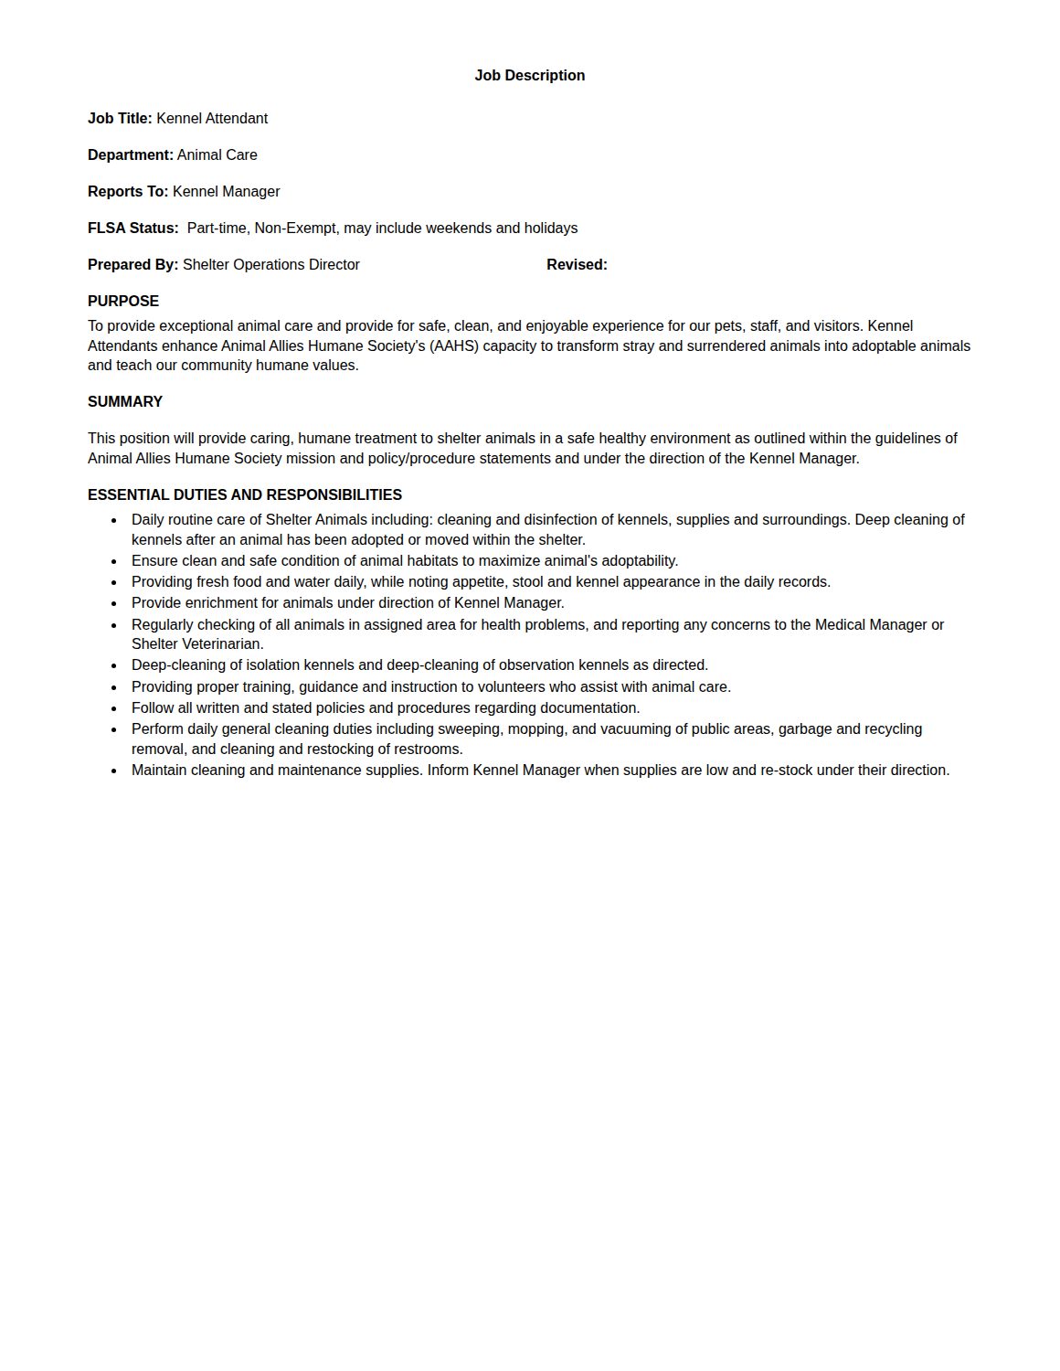Job Description
Job Title: Kennel Attendant
Department: Animal Care
Reports To: Kennel Manager
FLSA Status: Part-time, Non-Exempt, may include weekends and holidays
Prepared By: Shelter Operations Director Revised:
PURPOSE
To provide exceptional animal care and provide for safe, clean, and enjoyable experience for our pets, staff, and visitors. Kennel Attendants enhance Animal Allies Humane Society's (AAHS) capacity to transform stray and surrendered animals into adoptable animals and teach our community humane values.
SUMMARY
This position will provide caring, humane treatment to shelter animals in a safe healthy environment as outlined within the guidelines of Animal Allies Humane Society mission and policy/procedure statements and under the direction of the Kennel Manager.
ESSENTIAL DUTIES AND RESPONSIBILITIES
Daily routine care of Shelter Animals including: cleaning and disinfection of kennels, supplies and surroundings. Deep cleaning of kennels after an animal has been adopted or moved within the shelter.
Ensure clean and safe condition of animal habitats to maximize animal's adoptability.
Providing fresh food and water daily, while noting appetite, stool and kennel appearance in the daily records.
Provide enrichment for animals under direction of Kennel Manager.
Regularly checking of all animals in assigned area for health problems, and reporting any concerns to the Medical Manager or Shelter Veterinarian.
Deep-cleaning of isolation kennels and deep-cleaning of observation kennels as directed.
Providing proper training, guidance and instruction to volunteers who assist with animal care.
Follow all written and stated policies and procedures regarding documentation.
Perform daily general cleaning duties including sweeping, mopping, and vacuuming of public areas, garbage and recycling removal, and cleaning and restocking of restrooms.
Maintain cleaning and maintenance supplies. Inform Kennel Manager when supplies are low and re-stock under their direction.